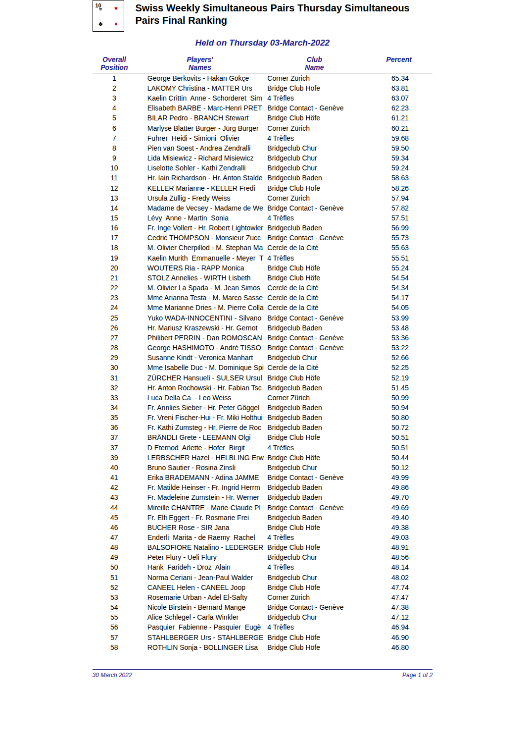♠
♥
♣
♦
10
Swiss Weekly Simultaneous Pairs Thursday Simultaneous Pairs Final Ranking
Held on Thursday 03-March-2022
| Overall Position | Players' Names | Club Name | Percent |
| --- | --- | --- | --- |
| 1 | George Berkovits - Hakan Gökçe | Corner Zürich | 65.34 |
| 2 | LAKOMY Christina - MATTER Urs | Bridge Club Höfe | 63.81 |
| 3 | Kaelin Crittin Anne - Schorderet Sim | 4 Trèfles | 63.07 |
| 4 | Elisabeth BARBE - Marc-Henri PRET | Bridge Contact - Genève | 62.23 |
| 5 | BILAR Pedro - BRANCH Stewart | Bridge Club Höfe | 61.21 |
| 6 | Marlyse Blatter Burger - Jürg Burger | Corner Zürich | 60.21 |
| 7 | Fuhrer Heidi - Simioni Olivier | 4 Trèfles | 59.68 |
| 8 | Pien van Soest - Andrea Zendralli | Bridgeclub Chur | 59.50 |
| 9 | Lida Misiewicz - Richard Misiewicz | Bridgeclub Chur | 59.34 |
| 10 | Liselotte Sohler - Kathi Zendralli | Bridgeclub Chur | 59.24 |
| 11 | Hr. Iain Richardson - Hr. Anton Stalde | Bridgeclub Baden | 58.63 |
| 12 | KELLER Marianne - KELLER Fredi | Bridge Club Höfe | 58.26 |
| 13 | Ursula Züllig - Fredy Weiss | Corner Zürich | 57.94 |
| 14 | Madame de Vecsey - Madame de We | Bridge Contact - Genève | 57.82 |
| 15 | Lévy Anne - Martin Sonia | 4 Trèfles | 57.51 |
| 16 | Fr. Inge Vollert - Hr. Robert Lightowler | Bridgeclub Baden | 56.99 |
| 17 | Cedric THOMPSON - Monsieur Zucc | Bridge Contact - Genève | 55.73 |
| 18 | M. Olivier Cherpillod - M. Stephan Ma | Cercle de la Cité | 55.63 |
| 19 | Kaelin Murith Emmanuelle - Meyer T | 4 Trèfles | 55.51 |
| 20 | WOUTERS Ria - RAPP Monica | Bridge Club Höfe | 55.24 |
| 21 | STOLZ Annelies - WIRTH Lisbeth | Bridge Club Höfe | 54.54 |
| 22 | M. Olivier La Spada - M. Jean Simos | Cercle de la Cité | 54.34 |
| 23 | Mme Arianna Testa - M. Marco Sasse | Cercle de la Cité | 54.17 |
| 24 | Mme Marianne Dries - M. Pierre Colla | Cercle de la Cité | 54.05 |
| 25 | Yuko WADA-INNOCENTINI - Silvano | Bridge Contact - Genève | 53.99 |
| 26 | Hr. Mariusz Kraszewski - Hr. Gernot | Bridgeclub Baden | 53.48 |
| 27 | Philibert PERRIN - Dan ROMOSCAN | Bridge Contact - Genève | 53.36 |
| 28 | George HASHIMOTO - André TISSO | Bridge Contact - Genève | 53.22 |
| 29 | Susanne Kindt - Veronica Manhart | Bridgeclub Chur | 52.66 |
| 30 | Mme Isabelle Duc - M. Dominique Spi | Cercle de la Cité | 52.25 |
| 31 | ZÜRCHER Hansueli - SULSER Ursul | Bridge Club Höfe | 52.19 |
| 32 | Hr. Anton Rochowski - Hr. Fabian Tsc | Bridgeclub Baden | 51.45 |
| 33 | Luca Della Ca - Leo Weiss | Corner Zürich | 50.99 |
| 34 | Fr. Annlies Sieber - Hr. Peter Göggel | Bridgeclub Baden | 50.94 |
| 35 | Fr. Vreni Fischer-Hui - Fr. Miki Holthui | Bridgeclub Baden | 50.80 |
| 36 | Fr. Kathi Zumsteg - Hr. Pierre de Roc | Bridgeclub Baden | 50.72 |
| 37 | BRÄNDLI Grete - LEEMANN Olgi | Bridge Club Höfe | 50.51 |
| 37 | D Eternod Arlette - Hofer Birgit | 4 Trèfles | 50.51 |
| 39 | LERBSCHER Hazel - HELBLING Erw | Bridge Club Höfe | 50.44 |
| 40 | Bruno Sautier - Rosina Zinsli | Bridgeclub Chur | 50.12 |
| 41 | Erika BRADEMANN - Adina JAMME | Bridge Contact - Genève | 49.99 |
| 42 | Fr. Matilde Heinser - Fr. Ingrid Herrm | Bridgeclub Baden | 49.86 |
| 43 | Fr. Madeleine Zumstein - Hr. Werner | Bridgeclub Baden | 49.70 |
| 44 | Mireille CHANTRE - Marie-Claude Pl | Bridge Contact - Genève | 49.69 |
| 45 | Fr. Elfi Eggert - Fr. Rosmarie Frei | Bridgeclub Baden | 49.40 |
| 46 | BUCHER Rose - SIR Jana | Bridge Club Höfe | 49.38 |
| 47 | Enderli Marita - de Raemy Rachel | 4 Trèfles | 49.03 |
| 48 | BALSOFIORE Natalino - LEDERGER | Bridge Club Höfe | 48.91 |
| 49 | Peter Flury - Ueli Flury | Bridgeclub Chur | 48.56 |
| 50 | Hank Farideh - Droz Alain | 4 Trèfles | 48.14 |
| 51 | Norma Ceriani - Jean-Paul Walder | Bridgeclub Chur | 48.02 |
| 52 | CANEEL Helen - CANEEL Joop | Bridge Club Höfe | 47.74 |
| 53 | Rosemarie Urban - Adel El-Safty | Corner Zürich | 47.47 |
| 54 | Nicole Birstein - Bernard Mange | Bridge Contact - Genève | 47.38 |
| 55 | Alice Schlegel - Carla Winkler | Bridgeclub Chur | 47.12 |
| 56 | Pasquier Fabienne - Pasquier Eugè | 4 Trèfles | 46.94 |
| 57 | STAHLBERGER Urs - STAHLBERGE | Bridge Club Höfe | 46.90 |
| 58 | ROTHLIN Sonja - BOLLINGER Lisa | Bridge Club Höfe | 46.80 |
30 March 2022 Page 1 of 2